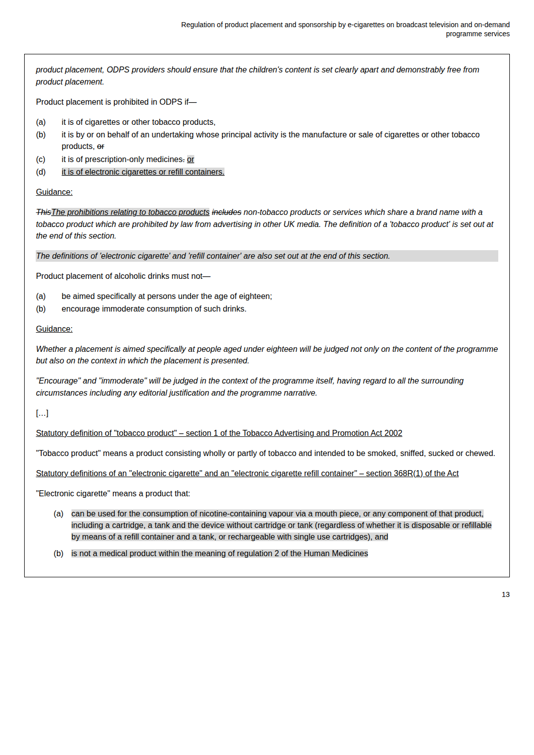Regulation of product placement and sponsorship by e-cigarettes on broadcast television and on-demand
programme services
product placement, ODPS providers should ensure that the children's content is set clearly apart and demonstrably free from product placement.
Product placement is prohibited in ODPS if—
(a)
it is of cigarettes or other tobacco products,
(b)
it is by or on behalf of an undertaking whose principal activity is the manufacture or sale of cigarettes or other tobacco products, or
(c)
it is of prescription-only medicines. or
(d)
it is of electronic cigarettes or refill containers.
Guidance:
This The prohibitions relating to tobacco products includes non-tobacco products or services which share a brand name with a tobacco product which are prohibited by law from advertising in other UK media. The definition of a 'tobacco product' is set out at the end of this section.
The definitions of 'electronic cigarette' and 'refill container' are also set out at the end of this section.
Product placement of alcoholic drinks must not—
(a)
be aimed specifically at persons under the age of eighteen;
(b)
encourage immoderate consumption of such drinks.
Guidance:
Whether a placement is aimed specifically at people aged under eighteen will be judged not only on the content of the programme but also on the context in which the placement is presented.
"Encourage" and "immoderate" will be judged in the context of the programme itself, having regard to all the surrounding circumstances including any editorial justification and the programme narrative.
[…]
Statutory definition of "tobacco product" – section 1 of the Tobacco Advertising and Promotion Act 2002
"Tobacco product" means a product consisting wholly or partly of tobacco and intended to be smoked, sniffed, sucked or chewed.
Statutory definitions of an "electronic cigarette" and an "electronic cigarette refill container" – section 368R(1) of the Act
"Electronic cigarette" means a product that:
(a)
can be used for the consumption of nicotine-containing vapour via a mouth piece, or any component of that product, including a cartridge, a tank and the device without cartridge or tank (regardless of whether it is disposable or refillable by means of a refill container and a tank, or rechargeable with single use cartridges), and
(b)
is not a medical product within the meaning of regulation 2 of the Human Medicines
13